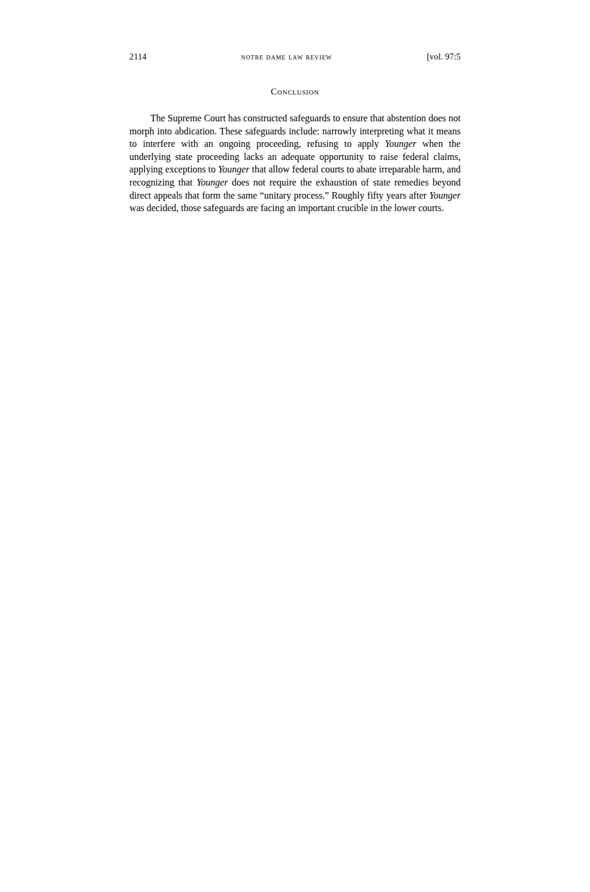2114 notre dame law review [vol. 97:5
Conclusion
The Supreme Court has constructed safeguards to ensure that abstention does not morph into abdication. These safeguards include: narrowly interpreting what it means to interfere with an ongoing proceeding, refusing to apply Younger when the underlying state proceeding lacks an adequate opportunity to raise federal claims, applying exceptions to Younger that allow federal courts to abate irreparable harm, and recognizing that Younger does not require the exhaustion of state remedies beyond direct appeals that form the same “unitary process.” Roughly fifty years after Younger was decided, those safeguards are facing an important crucible in the lower courts.